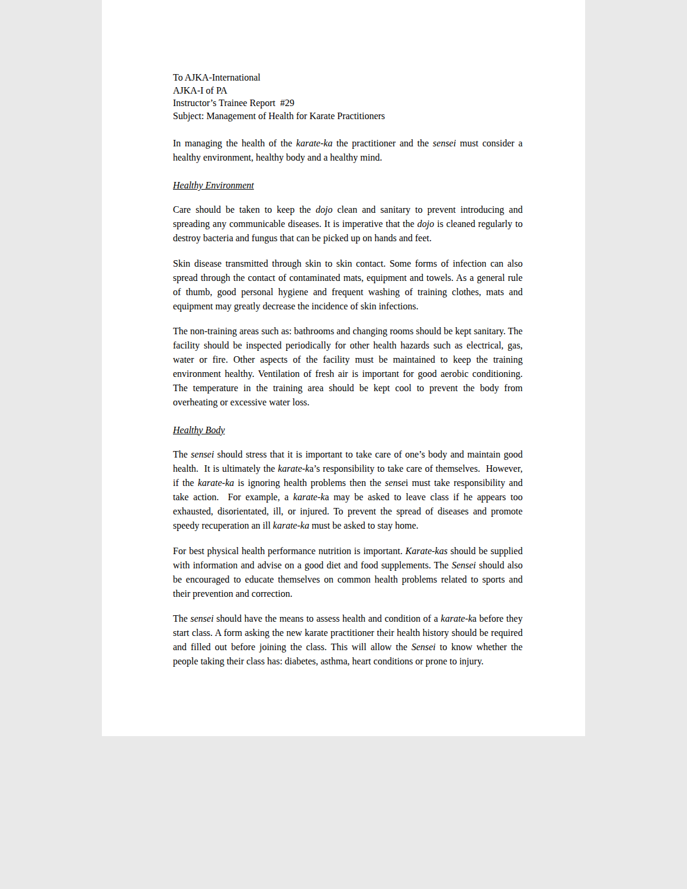To AJKA-International
AJKA-I of PA
Instructor’s Trainee Report #29
Subject: Management of Health for Karate Practitioners
In managing the health of the karate-ka the practitioner and the sensei must consider a healthy environment, healthy body and a healthy mind.
Healthy Environment
Care should be taken to keep the dojo clean and sanitary to prevent introducing and spreading any communicable diseases. It is imperative that the dojo is cleaned regularly to destroy bacteria and fungus that can be picked up on hands and feet.
Skin disease transmitted through skin to skin contact. Some forms of infection can also spread through the contact of contaminated mats, equipment and towels. As a general rule of thumb, good personal hygiene and frequent washing of training clothes, mats and equipment may greatly decrease the incidence of skin infections.
The non-training areas such as: bathrooms and changing rooms should be kept sanitary. The facility should be inspected periodically for other health hazards such as electrical, gas, water or fire. Other aspects of the facility must be maintained to keep the training environment healthy. Ventilation of fresh air is important for good aerobic conditioning. The temperature in the training area should be kept cool to prevent the body from overheating or excessive water loss.
Healthy Body
The sensei should stress that it is important to take care of one’s body and maintain good health. It is ultimately the karate-ka’s responsibility to take care of themselves. However, if the karate-ka is ignoring health problems then the sensei must take responsibility and take action. For example, a karate-ka may be asked to leave class if he appears too exhausted, disorientated, ill, or injured. To prevent the spread of diseases and promote speedy recuperation an ill karate-ka must be asked to stay home.
For best physical health performance nutrition is important. Karate-kas should be supplied with information and advise on a good diet and food supplements. The Sensei should also be encouraged to educate themselves on common health problems related to sports and their prevention and correction.
The sensei should have the means to assess health and condition of a karate-ka before they start class. A form asking the new karate practitioner their health history should be required and filled out before joining the class. This will allow the Sensei to know whether the people taking their class has: diabetes, asthma, heart conditions or prone to injury.